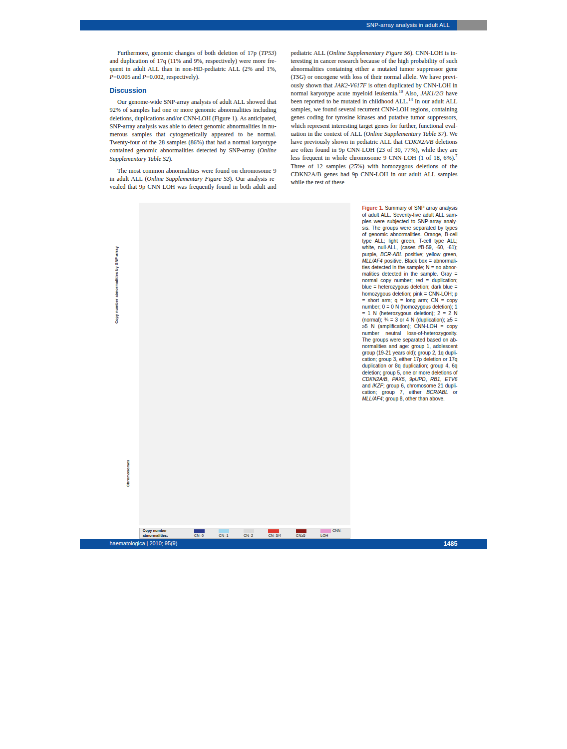SNP-array analysis in adult ALL
Furthermore, genomic changes of both deletion of 17p (TP53) and duplication of 17q (11% and 9%, respectively) were more frequent in adult ALL than in non-HD-pediatric ALL (2% and 1%, P=0.005 and P=0.002, respectively).
Discussion
Our genome-wide SNP-array analysis of adult ALL showed that 92% of samples had one or more genomic abnormalities including deletions, duplications and/or CNN-LOH (Figure 1). As anticipated, SNP-array analysis was able to detect genomic abnormalities in numerous samples that cytogenetically appeared to be normal. Twenty-four of the 28 samples (86%) that had a normal karyotype contained genomic abnormalities detected by SNP-array (Online Supplementary Table S2).
The most common abnormalities were found on chromosome 9 in adult ALL (Online Supplementary Figure S3). Our analysis revealed that 9p CNN-LOH was frequently found in both adult and pediatric ALL (Online Supplementary Figure S6). CNN-LOH is interesting in cancer research because of the high probability of such abnormalities containing either a mutated tumor suppressor gene (TSG) or oncogene with loss of their normal allele. We have previously shown that JAK2-V617F is often duplicated by CNN-LOH in normal karyotype acute myeloid leukemia.10 Also, JAK1/2/3 have been reported to be mutated in childhood ALL.14 In our adult ALL samples, we found several recurrent CNN-LOH regions, containing genes coding for tyrosine kinases and putative tumor suppressors, which represent interesting target genes for further, functional evaluation in the context of ALL (Online Supplementary Table S7). We have previously shown in pediatric ALL that CDKN2A/B deletions are often found in 9p CNN-LOH (23 of 30, 77%), while they are less frequent in whole chromosome 9 CNN-LOH (1 of 18, 6%).7 Three of 12 samples (25%) with homozygous deletions of the CDKN2A/B genes had 9p CNN-LOH in our adult ALL samples while the rest of these
Copy number abnormalities by SNP-array
Chromosomes
Copy number abnormalities: CN=0 CN=1 CN=2 CN=3/4 CN≥5 CNN-LOH
Figure 1. Summary of SNP array analysis of adult ALL. Seventy-five adult ALL samples were subjected to SNP-array analysis. The groups were separated by types of genomic abnormalities. Orange, B-cell type ALL; light green, T-cell type ALL; white, null-ALL, (cases #B-59, -60, -61); purple, BCR-ABL positive; yellow green, MLL/AF4 positive. Black box = abnormalities detected in the sample; N = no abnormalities detected in the sample. Gray = normal copy number; red = duplication; blue = heterozygous deletion; dark blue = homozygous deletion; pink = CNN-LOH; p = short arm; q = long arm; CN = copy number; 0 = 0 N (homozygous deletion); 1 = 1 N (heterozygous deletion); 2 = 2 N (normal); ¾ = 3 or 4 N (duplication); ≥5 = ≥5 N (amplification); CNN-LOH = copy number neutral loss-of-heterozygosity. The groups were separated based on abnormalities and age: group 1, adolescent group (19-21 years old); group 2, 1q duplication; group 3, either 17p deletion or 17q duplication or 8q duplication; group 4, 6q deletion; group 5, one or more deletions of CDKN2A/B, PAX5, 9pUPD, RB1, ETV6 and IKZF; group 6, chromosome 21 duplication; group 7, either BCR/ABL or MLL/AF4; group 8, other than above.
haematologica | 2010; 95(9)
1485